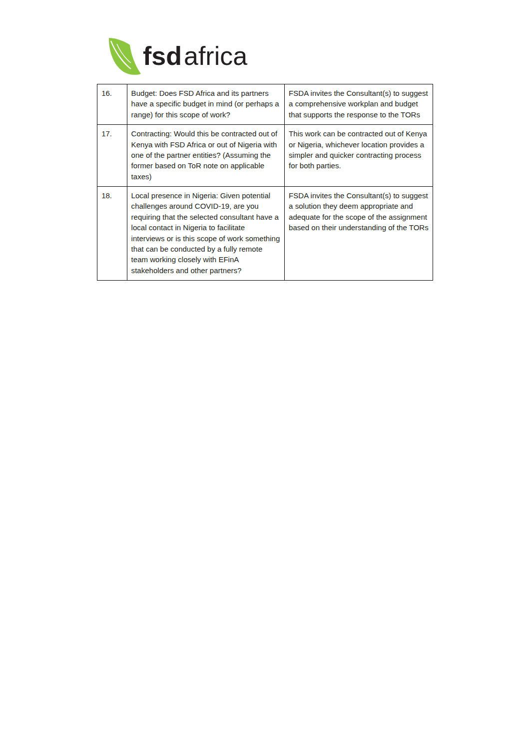fsd africa
| 16. | Budget: Does FSD Africa and its partners have a specific budget in mind (or perhaps a range) for this scope of work? | FSDA invites the Consultant(s) to suggest a comprehensive workplan and budget that supports the response to the TORs |
| 17. | Contracting: Would this be contracted out of Kenya with FSD Africa or out of Nigeria with one of the partner entities? (Assuming the former based on ToR note on applicable taxes) | This work can be contracted out of Kenya or Nigeria, whichever location provides a simpler and quicker contracting process for both parties. |
| 18. | Local presence in Nigeria: Given potential challenges around COVID-19, are you requiring that the selected consultant have a local contact in Nigeria to facilitate interviews or is this scope of work something that can be conducted by a fully remote team working closely with EFinA stakeholders and other partners? | FSDA invites the Consultant(s) to suggest a solution they deem appropriate and adequate for the scope of the assignment based on their understanding of the TORs |